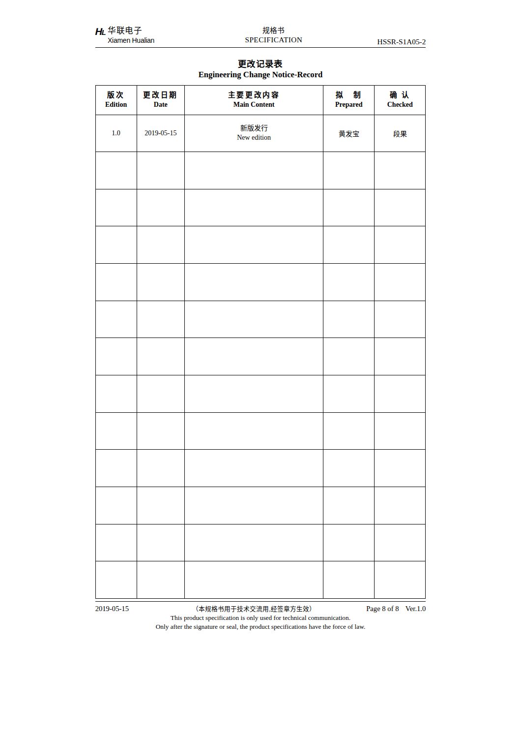HL
华联电子
Xiamen Hualian
规格书
SPECIFICATION
HSSR-S1A05-2
更改记录表
Engineering Change Notice-Record
| 版次 Edition | 更改日期 Date | 主要更改内容 Main Content | 拟 制 Prepared | 确 认 Checked |
| --- | --- | --- | --- | --- |
| 1.0 | 2019-05-15 | 新版发行 New edition | 黄发宝 | 段果 |
2019-05-15
（本规格书用于技术交流用,经签章方生效）
Page 8 of 8 Ver.1.0
This product specification is only used for technical communication.
Only after the signature or seal, the product specifications have the force of law.